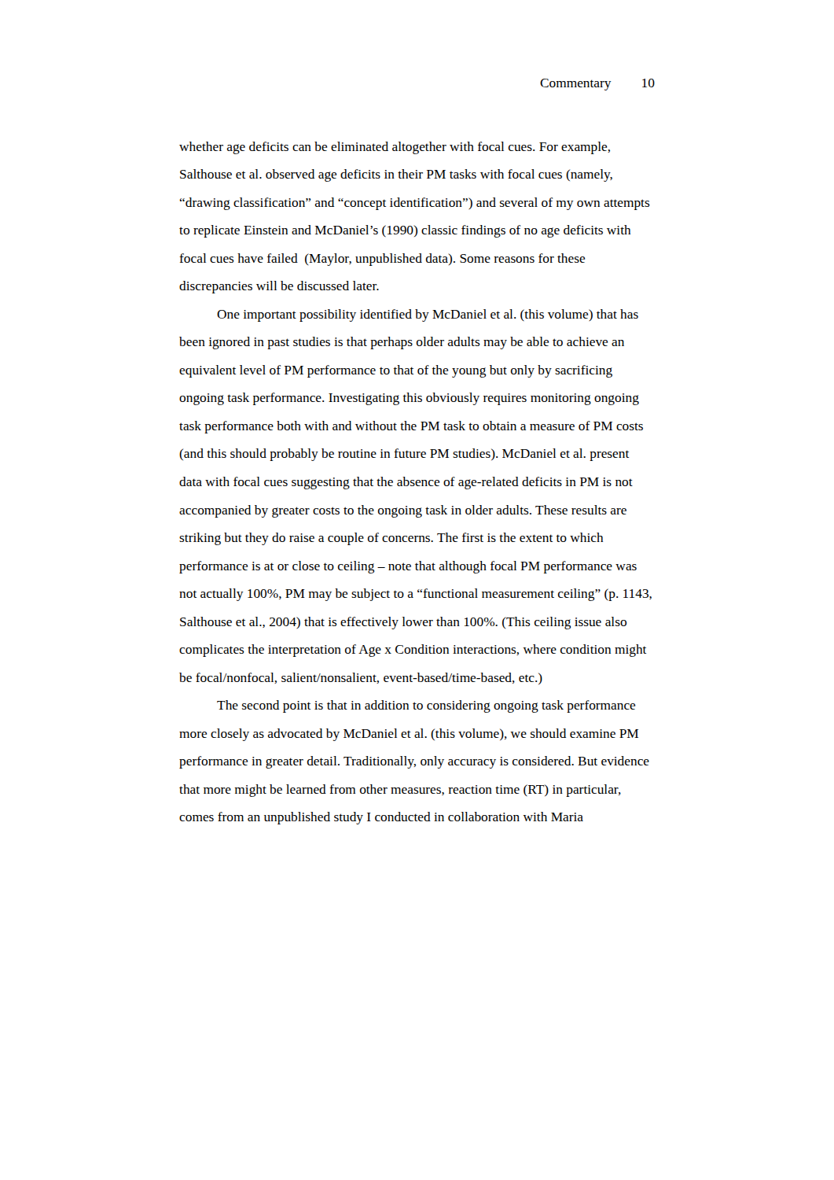Commentary10
whether age deficits can be eliminated altogether with focal cues. For example, Salthouse et al. observed age deficits in their PM tasks with focal cues (namely, “drawing classification” and “concept identification”) and several of my own attempts to replicate Einstein and McDaniel’s (1990) classic findings of no age deficits with focal cues have failed (Maylor, unpublished data). Some reasons for these discrepancies will be discussed later.
One important possibility identified by McDaniel et al. (this volume) that has been ignored in past studies is that perhaps older adults may be able to achieve an equivalent level of PM performance to that of the young but only by sacrificing ongoing task performance. Investigating this obviously requires monitoring ongoing task performance both with and without the PM task to obtain a measure of PM costs (and this should probably be routine in future PM studies). McDaniel et al. present data with focal cues suggesting that the absence of age-related deficits in PM is not accompanied by greater costs to the ongoing task in older adults. These results are striking but they do raise a couple of concerns. The first is the extent to which performance is at or close to ceiling – note that although focal PM performance was not actually 100%, PM may be subject to a “functional measurement ceiling” (p. 1143, Salthouse et al., 2004) that is effectively lower than 100%. (This ceiling issue also complicates the interpretation of Age x Condition interactions, where condition might be focal/nonfocal, salient/nonsalient, event-based/time-based, etc.)
The second point is that in addition to considering ongoing task performance more closely as advocated by McDaniel et al. (this volume), we should examine PM performance in greater detail. Traditionally, only accuracy is considered. But evidence that more might be learned from other measures, reaction time (RT) in particular, comes from an unpublished study I conducted in collaboration with Maria